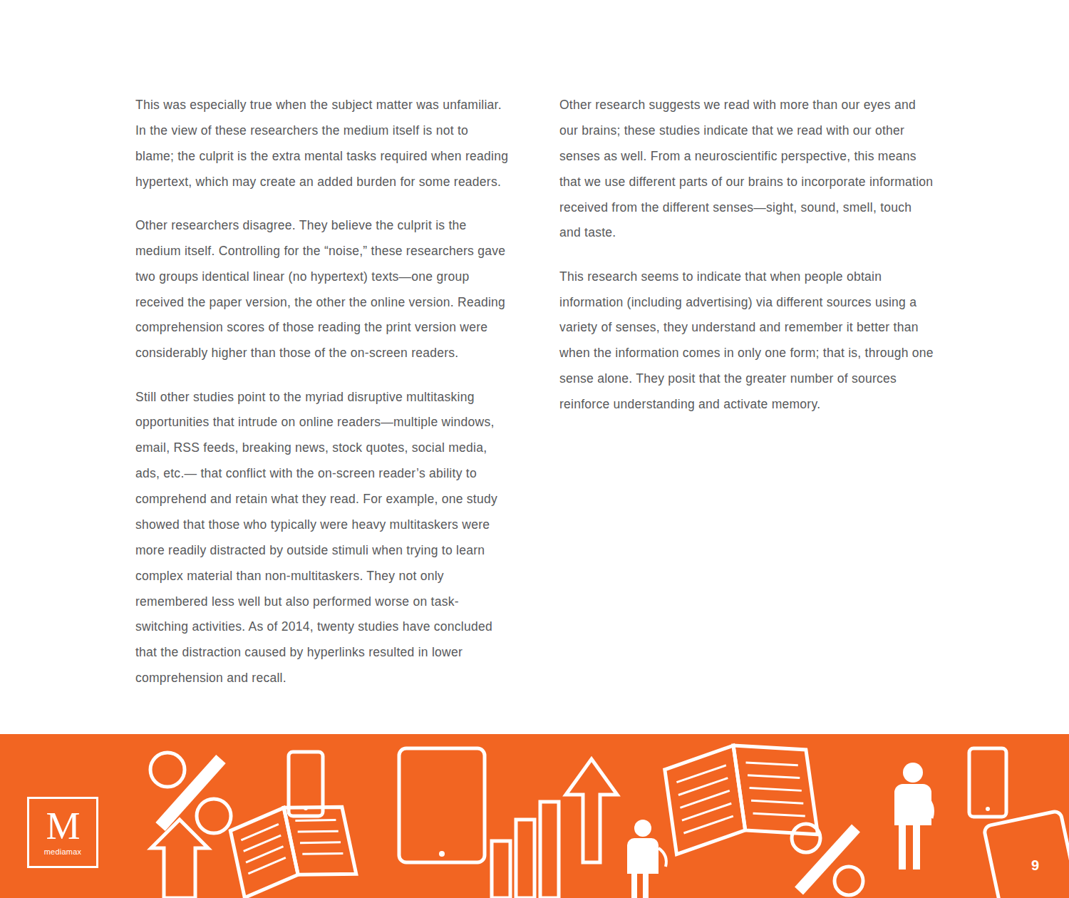This was especially true when the subject matter was unfamiliar. In the view of these researchers the medium itself is not to blame; the culprit is the extra mental tasks required when reading hypertext, which may create an added burden for some readers.
Other researchers disagree. They believe the culprit is the medium itself. Controlling for the “noise,” these researchers gave two groups identical linear (no hypertext) texts—one group received the paper version, the other the online version. Reading comprehension scores of those reading the print version were considerably higher than those of the on-screen readers.
Still other studies point to the myriad disruptive multitasking opportunities that intrude on online readers—multiple windows, email, RSS feeds, breaking news, stock quotes, social media, ads, etc.— that conflict with the on-screen reader’s ability to comprehend and retain what they read. For example, one study showed that those who typically were heavy multitaskers were more readily distracted by outside stimuli when trying to learn complex material than non-multitaskers. They not only remembered less well but also performed worse on task-switching activities. As of 2014, twenty studies have concluded that the distraction caused by hyperlinks resulted in lower comprehension and recall.
Other research suggests we read with more than our eyes and our brains; these studies indicate that we read with our other senses as well. From a neuroscientific perspective, this means that we use different parts of our brains to incorporate information received from the different senses—sight, sound, smell, touch and taste.
This research seems to indicate that when people obtain information (including advertising) via different sources using a variety of senses, they understand and remember it better than when the information comes in only one form; that is, through one sense alone. They posit that the greater number of sources reinforce understanding and activate memory.
M mediamax
9